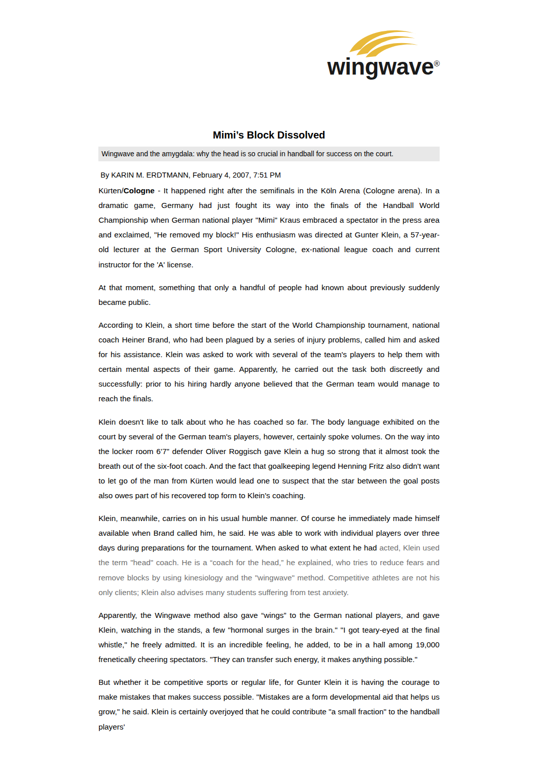wingwave®
Mimi’s Block Dissolved
Wingwave and the amygdala: why the head is so crucial in handball for success on the court.
By KARIN M. ERDTMANN, February 4, 2007, 7:51 PM
Kürten/Cologne - It happened right after the semifinals in the Köln Arena (Cologne arena). In a dramatic game, Germany had just fought its way into the finals of the Handball World Championship when German national player "Mimi" Kraus embraced a spectator in the press area and exclaimed, "He removed my block!" His enthusiasm was directed at Gunter Klein, a 57-year-old lecturer at the German Sport University Cologne, ex-national league coach and current instructor for the 'A' license.
At that moment, something that only a handful of people had known about previously suddenly became public.
According to Klein, a short time before the start of the World Championship tournament, national coach Heiner Brand, who had been plagued by a series of injury problems, called him and asked for his assistance. Klein was asked to work with several of the team's players to help them with certain mental aspects of their game. Apparently, he carried out the task both discreetly and successfully: prior to his hiring hardly anyone believed that the German team would manage to reach the finals.
Klein doesn't like to talk about who he has coached so far. The body language exhibited on the court by several of the German team's players, however, certainly spoke volumes. On the way into the locker room 6’7” defender Oliver Roggisch gave Klein a hug so strong that it almost took the breath out of the six-foot coach. And the fact that goalkeeping legend Henning Fritz also didn't want to let go of the man from Kürten would lead one to suspect that the star between the goal posts also owes part of his recovered top form to Klein's coaching.
Klein, meanwhile, carries on in his usual humble manner. Of course he immediately made himself available when Brand called him, he said. He was able to work with individual players over three days during preparations for the tournament. When asked to what extent he had acted, Klein used the term "head" coach. He is a “coach for the head,” he explained, who tries to reduce fears and remove blocks by using kinesiology and the "wingwave" method. Competitive athletes are not his only clients; Klein also advises many students suffering from test anxiety.
Apparently, the Wingwave method also gave “wings” to the German national players, and gave Klein, watching in the stands, a few "hormonal surges in the brain." "I got teary-eyed at the final whistle," he freely admitted. It is an incredible feeling, he added, to be in a hall among 19,000 frenetically cheering spectators. "They can transfer such energy, it makes anything possible."
But whether it be competitive sports or regular life, for Gunter Klein it is having the courage to make mistakes that makes success possible. "Mistakes are a form developmental aid that helps us grow," he said. Klein is certainly overjoyed that he could contribute "a small fraction" to the handball players'